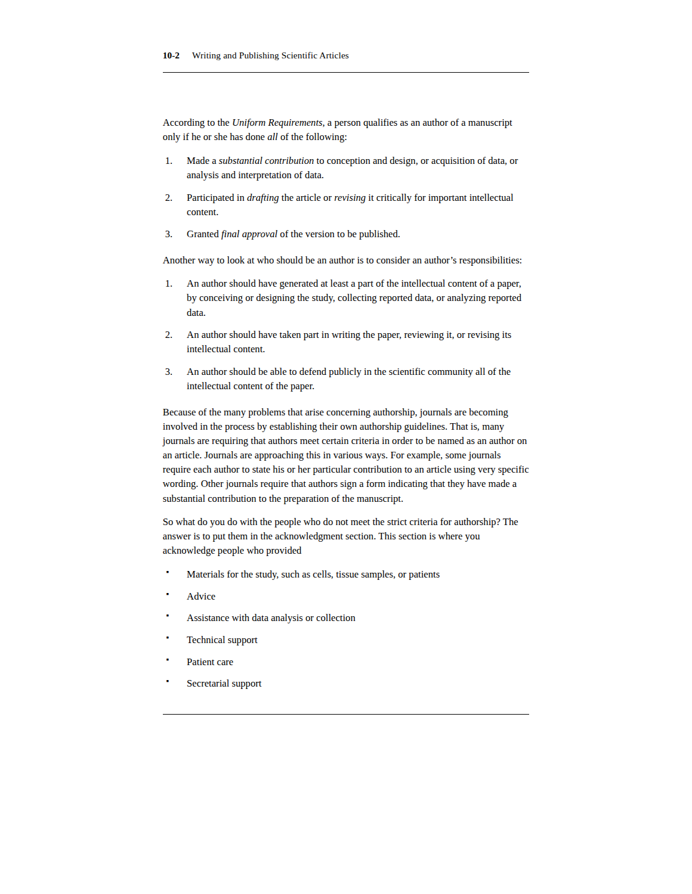10-2 Writing and Publishing Scientific Articles
According to the Uniform Requirements, a person qualifies as an author of a manuscript only if he or she has done all of the following:
1. Made a substantial contribution to conception and design, or acquisition of data, or analysis and interpretation of data.
2. Participated in drafting the article or revising it critically for important intellectual content.
3. Granted final approval of the version to be published.
Another way to look at who should be an author is to consider an author’s responsibilities:
1. An author should have generated at least a part of the intellectual content of a paper, by conceiving or designing the study, collecting reported data, or analyzing reported data.
2. An author should have taken part in writing the paper, reviewing it, or revising its intellectual content.
3. An author should be able to defend publicly in the scientific community all of the intellectual content of the paper.
Because of the many problems that arise concerning authorship, journals are becoming involved in the process by establishing their own authorship guidelines. That is, many journals are requiring that authors meet certain criteria in order to be named as an author on an article. Journals are approaching this in various ways. For example, some journals require each author to state his or her particular contribution to an article using very specific wording. Other journals require that authors sign a form indicating that they have made a substantial contribution to the preparation of the manuscript.
So what do you do with the people who do not meet the strict criteria for authorship? The answer is to put them in the acknowledgment section. This section is where you acknowledge people who provided
Materials for the study, such as cells, tissue samples, or patients
Advice
Assistance with data analysis or collection
Technical support
Patient care
Secretarial support